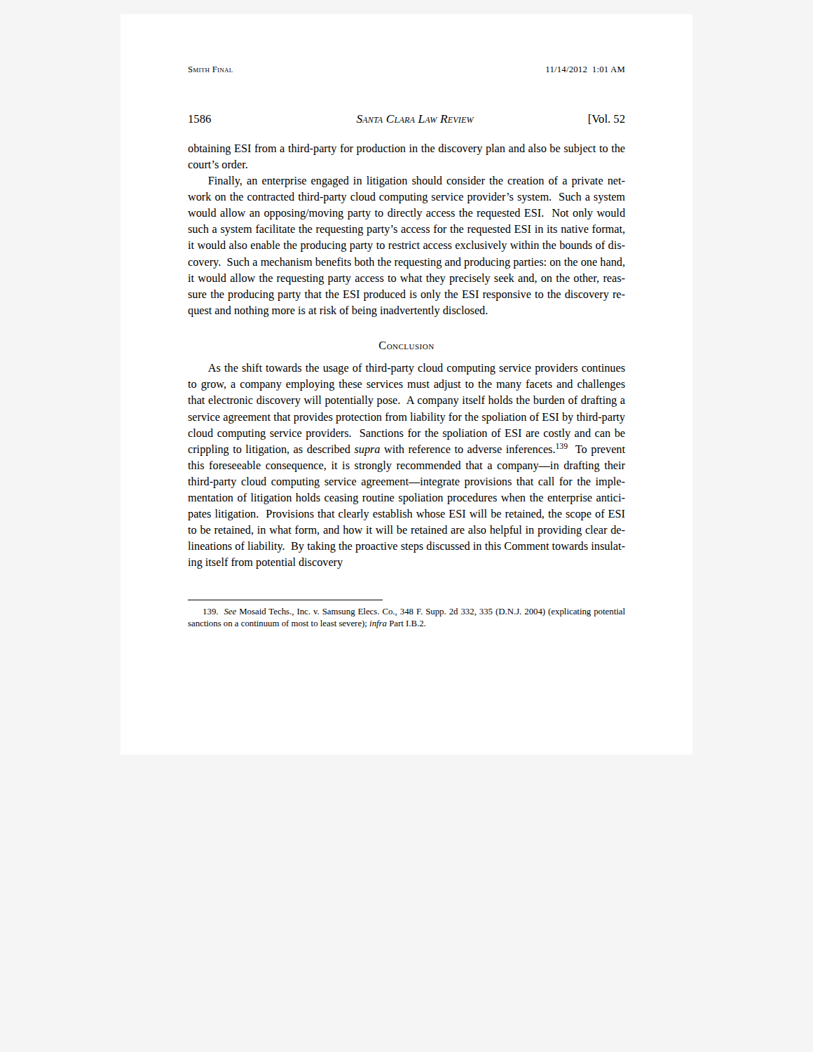Smith Final
11/14/2012 1:01 AM
1586
Santa Clara Law Review
[Vol. 52
obtaining ESI from a third-party for production in the discovery plan and also be subject to the court’s order.
Finally, an enterprise engaged in litigation should consider the creation of a private network on the contracted third-party cloud computing service provider’s system. Such a system would allow an opposing/moving party to directly access the requested ESI. Not only would such a system facilitate the requesting party’s access for the requested ESI in its native format, it would also enable the producing party to restrict access exclusively within the bounds of discovery. Such a mechanism benefits both the requesting and producing parties: on the one hand, it would allow the requesting party access to what they precisely seek and, on the other, reassure the producing party that the ESI produced is only the ESI responsive to the discovery request and nothing more is at risk of being inadvertently disclosed.
Conclusion
As the shift towards the usage of third-party cloud computing service providers continues to grow, a company employing these services must adjust to the many facets and challenges that electronic discovery will potentially pose. A company itself holds the burden of drafting a service agreement that provides protection from liability for the spoliation of ESI by third-party cloud computing service providers. Sanctions for the spoliation of ESI are costly and can be crippling to litigation, as described supra with reference to adverse inferences.139 To prevent this foreseeable consequence, it is strongly recommended that a company—in drafting their third-party cloud computing service agreement—integrate provisions that call for the implementation of litigation holds ceasing routine spoliation procedures when the enterprise anticipates litigation. Provisions that clearly establish whose ESI will be retained, the scope of ESI to be retained, in what form, and how it will be retained are also helpful in providing clear delineations of liability. By taking the proactive steps discussed in this Comment towards insulating itself from potential discovery
139. See Mosaid Techs., Inc. v. Samsung Elecs. Co., 348 F. Supp. 2d 332, 335 (D.N.J. 2004) (explicating potential sanctions on a continuum of most to least severe); infra Part I.B.2.